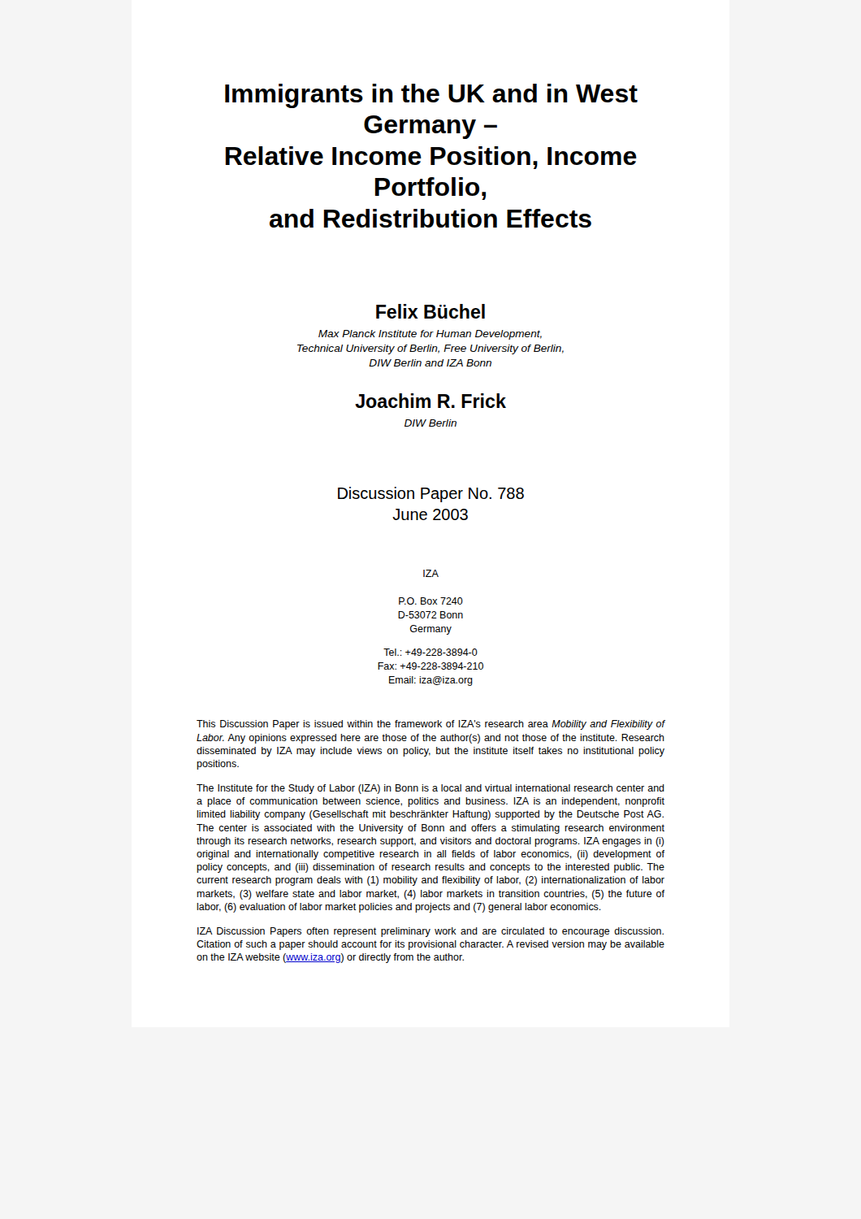Immigrants in the UK and in West Germany –
Relative Income Position, Income Portfolio,
and Redistribution Effects
Felix Büchel
Max Planck Institute for Human Development,
Technical University of Berlin, Free University of Berlin,
DIW Berlin and IZA Bonn
Joachim R. Frick
DIW Berlin
Discussion Paper No. 788
June 2003
IZA
P.O. Box 7240
D-53072 Bonn
Germany
Tel.: +49-228-3894-0
Fax: +49-228-3894-210
Email: iza@iza.org
This Discussion Paper is issued within the framework of IZA's research area Mobility and Flexibility of Labor. Any opinions expressed here are those of the author(s) and not those of the institute. Research disseminated by IZA may include views on policy, but the institute itself takes no institutional policy positions.
The Institute for the Study of Labor (IZA) in Bonn is a local and virtual international research center and a place of communication between science, politics and business. IZA is an independent, nonprofit limited liability company (Gesellschaft mit beschränkter Haftung) supported by the Deutsche Post AG. The center is associated with the University of Bonn and offers a stimulating research environment through its research networks, research support, and visitors and doctoral programs. IZA engages in (i) original and internationally competitive research in all fields of labor economics, (ii) development of policy concepts, and (iii) dissemination of research results and concepts to the interested public. The current research program deals with (1) mobility and flexibility of labor, (2) internationalization of labor markets, (3) welfare state and labor market, (4) labor markets in transition countries, (5) the future of labor, (6) evaluation of labor market policies and projects and (7) general labor economics.
IZA Discussion Papers often represent preliminary work and are circulated to encourage discussion. Citation of such a paper should account for its provisional character. A revised version may be available on the IZA website (www.iza.org) or directly from the author.